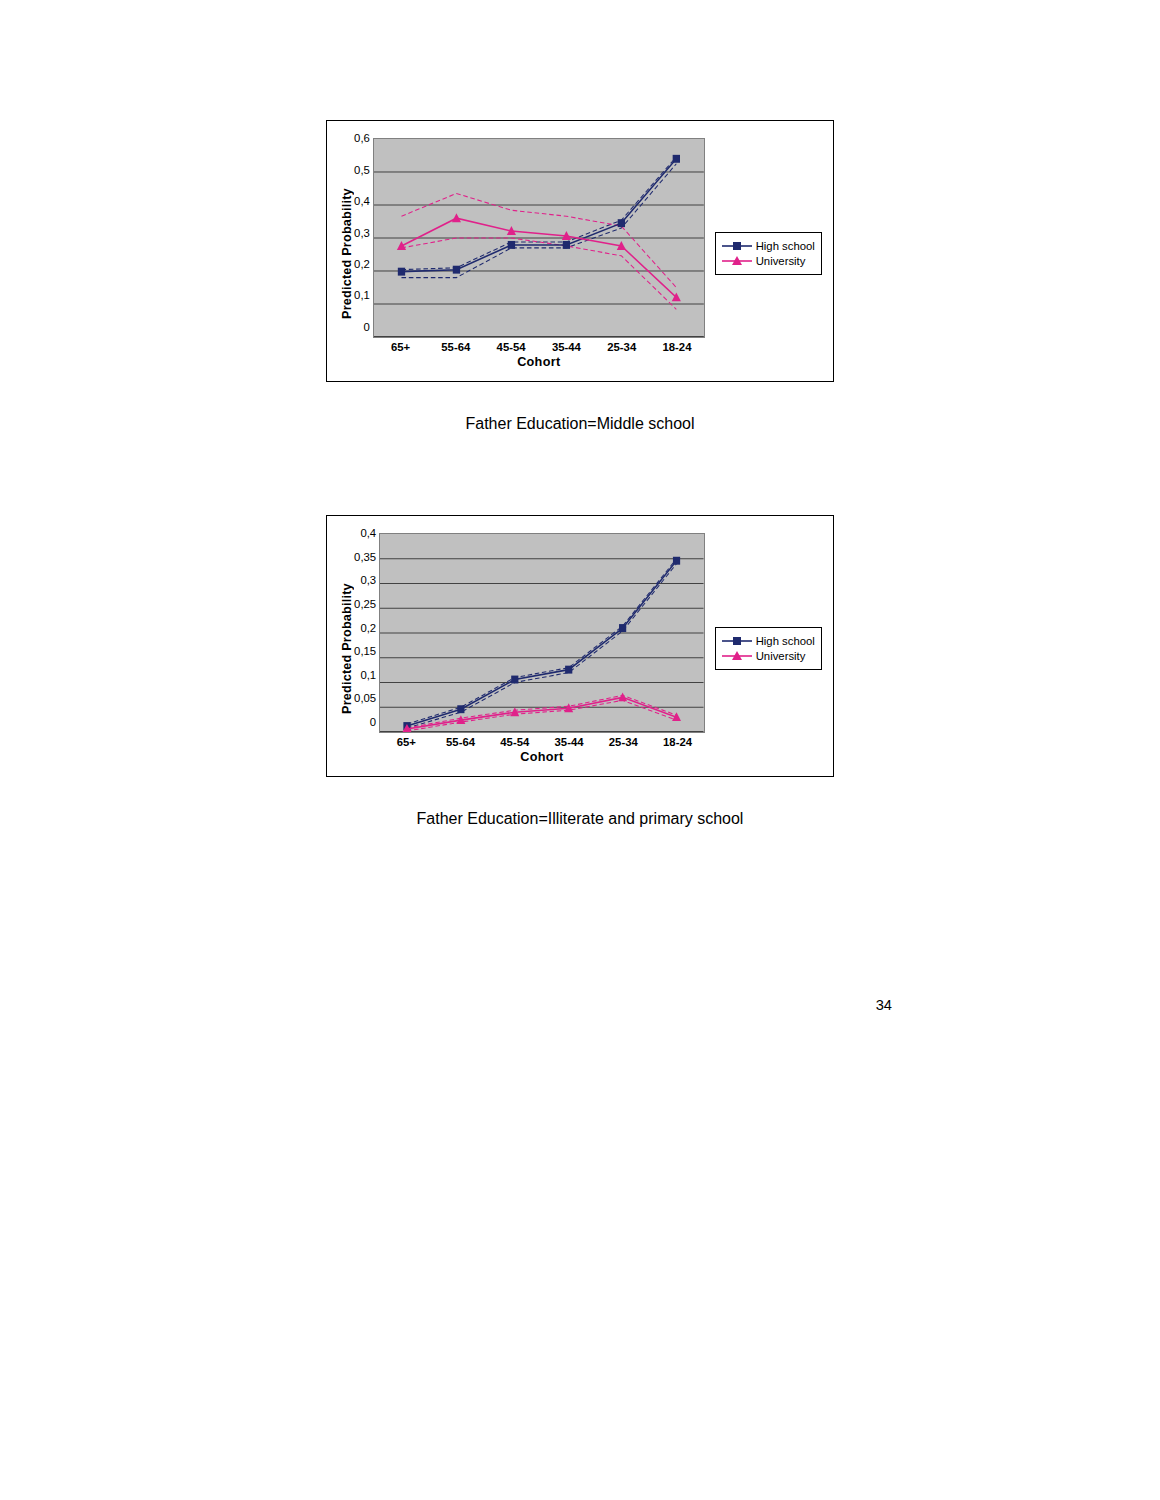Predicted Probability
0,6 0,5 0,4 0,3 0,2 0,1 0
65+ 55-64 45-54 35-44 25-34 18-24
Cohort
High school
University
Father Education=Middle school
Predicted Probability
0,4 0,35 0,3 0,25 0,2 0,15 0,1 0,05 0
65+ 55-64 45-54 35-44 25-34 18-24
Cohort
High school
University
Father Education=Illiterate and primary school
34